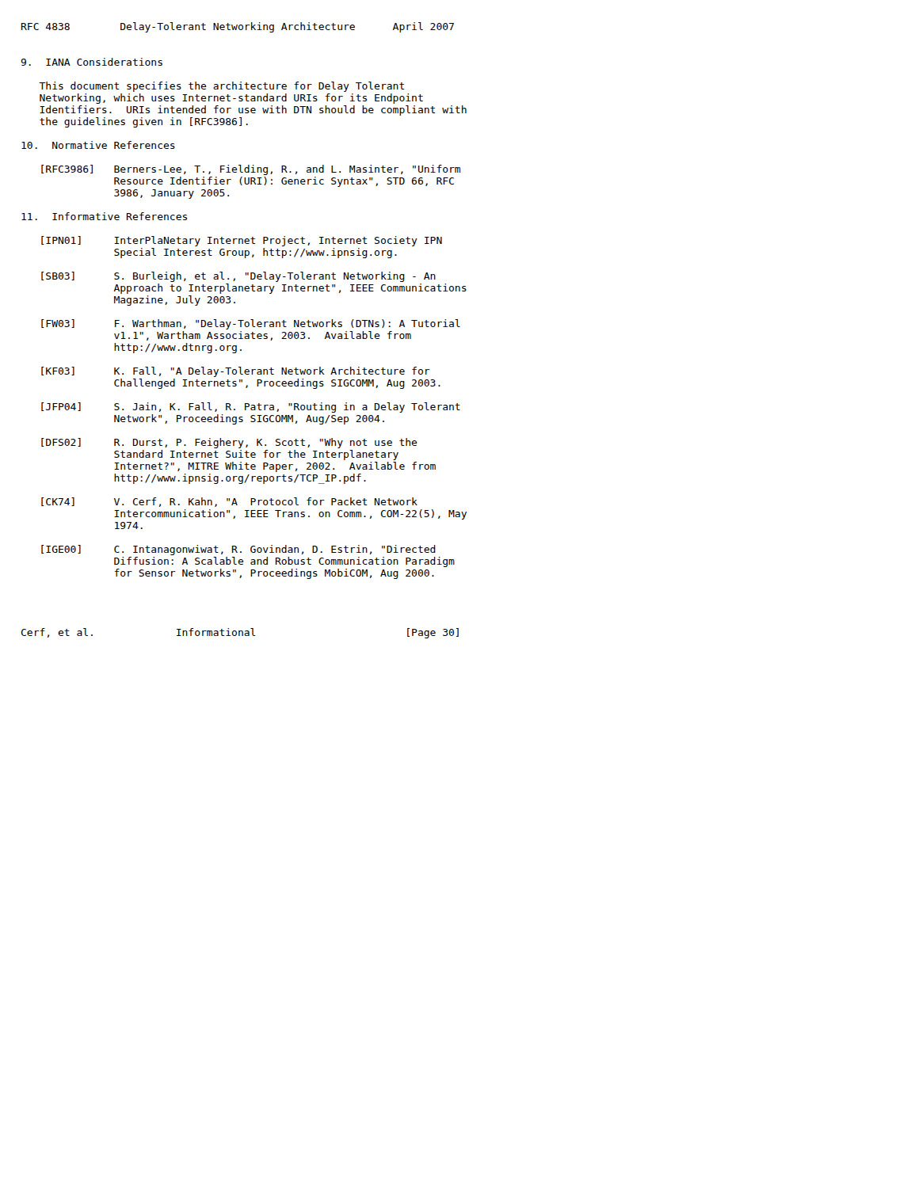RFC 4838 Delay-Tolerant Networking Architecture April 2007 9. IANA Considerations This document specifies the architecture for Delay Tolerant Networking, which uses Internet-standard URIs for its Endpoint Identifiers. URIs intended for use with DTN should be compliant with the guidelines given in [RFC3986]. 10. Normative References [RFC3986] Berners-Lee, T., Fielding, R., and L. Masinter, "Uniform Resource Identifier (URI): Generic Syntax", STD 66, RFC 3986, January 2005. 11. Informative References [IPN01] InterPlaNetary Internet Project, Internet Society IPN Special Interest Group, http://www.ipnsig.org. [SB03] S. Burleigh, et al., "Delay-Tolerant Networking - An Approach to Interplanetary Internet", IEEE Communications Magazine, July 2003. [FW03] F. Warthman, "Delay-Tolerant Networks (DTNs): A Tutorial v1.1", Wartham Associates, 2003. Available from http://www.dtnrg.org. [KF03] K. Fall, "A Delay-Tolerant Network Architecture for Challenged Internets", Proceedings SIGCOMM, Aug 2003. [JFP04] S. Jain, K. Fall, R. Patra, "Routing in a Delay Tolerant Network", Proceedings SIGCOMM, Aug/Sep 2004. [DFS02] R. Durst, P. Feighery, K. Scott, "Why not use the Standard Internet Suite for the Interplanetary Internet?", MITRE White Paper, 2002. Available from http://www.ipnsig.org/reports/TCP_IP.pdf. [CK74] V. Cerf, R. Kahn, "A Protocol for Packet Network Intercommunication", IEEE Trans. on Comm., COM-22(5), May 1974. [IGE00] C. Intanagonwiwat, R. Govindan, D. Estrin, "Directed Diffusion: A Scalable and Robust Communication Paradigm for Sensor Networks", Proceedings MobiCOM, Aug 2000. Cerf, et al. Informational [Page 30]